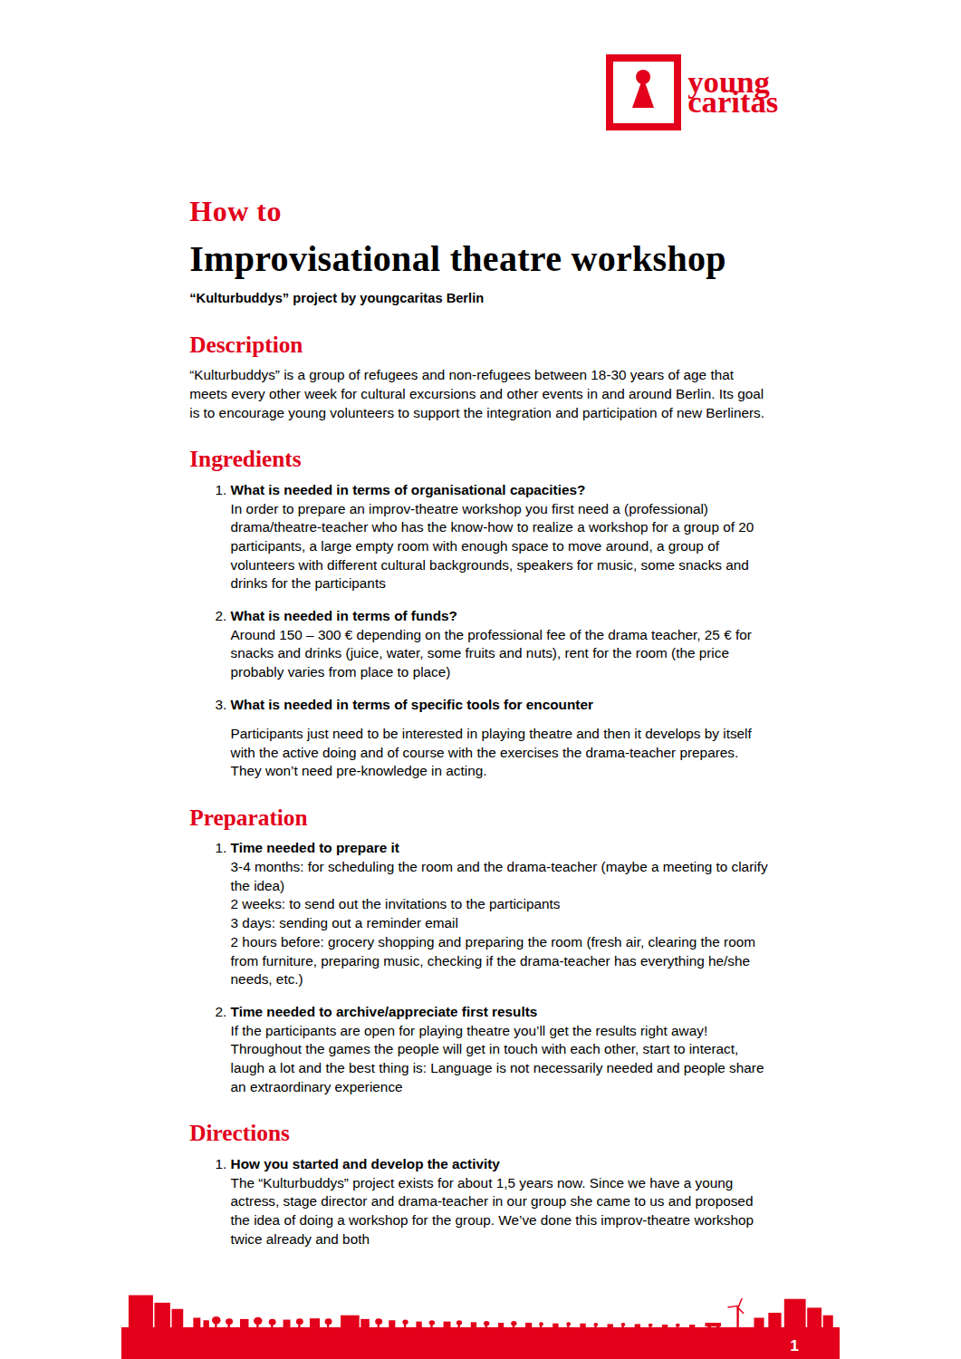young caritas
How to
Improvisational theatre workshop
“Kulturbuddys” project by youngcaritas Berlin
Description
“Kulturbuddys” is a group of refugees and non-refugees between 18-30 years of age that meets every other week for cultural excursions and other events in and around Berlin. Its goal is to encourage young volunteers to support the integration and participation of new Berliners.
Ingredients
What is needed in terms of organisational capacities?
In order to prepare an improv-theatre workshop you first need a (professional) drama/theatre-teacher who has the know-how to realize a workshop for a group of 20 participants, a large empty room with enough space to move around, a group of volunteers with different cultural backgrounds, speakers for music, some snacks and drinks for the participants
What is needed in terms of funds?
Around 150 – 300 € depending on the professional fee of the drama teacher, 25 € for snacks and drinks (juice, water, some fruits and nuts), rent for the room (the price probably varies from place to place)
What is needed in terms of specific tools for encounter
Participants just need to be interested in playing theatre and then it develops by itself with the active doing and of course with the exercises the drama-teacher prepares. They won’t need pre-knowledge in acting.
Preparation
Time needed to prepare it
3-4 months: for scheduling the room and the drama-teacher (maybe a meeting to clarify the idea)
2 weeks: to send out the invitations to the participants
3 days: sending out a reminder email
2 hours before: grocery shopping and preparing the room (fresh air, clearing the room from furniture, preparing music, checking if the drama-teacher has everything he/she needs, etc.)
Time needed to archive/appreciate first results
If the participants are open for playing theatre you’ll get the results right away! Throughout the games the people will get in touch with each other, start to interact, laugh a lot and the best thing is: Language is not necessarily needed and people share an extraordinary experience
Directions
How you started and develop the activity
The “Kulturbuddys” project exists for about 1,5 years now. Since we have a young actress, stage director and drama-teacher in our group she came to us and proposed the idea of doing a workshop for the group. We’ve done this improv-theatre workshop twice already and both
1